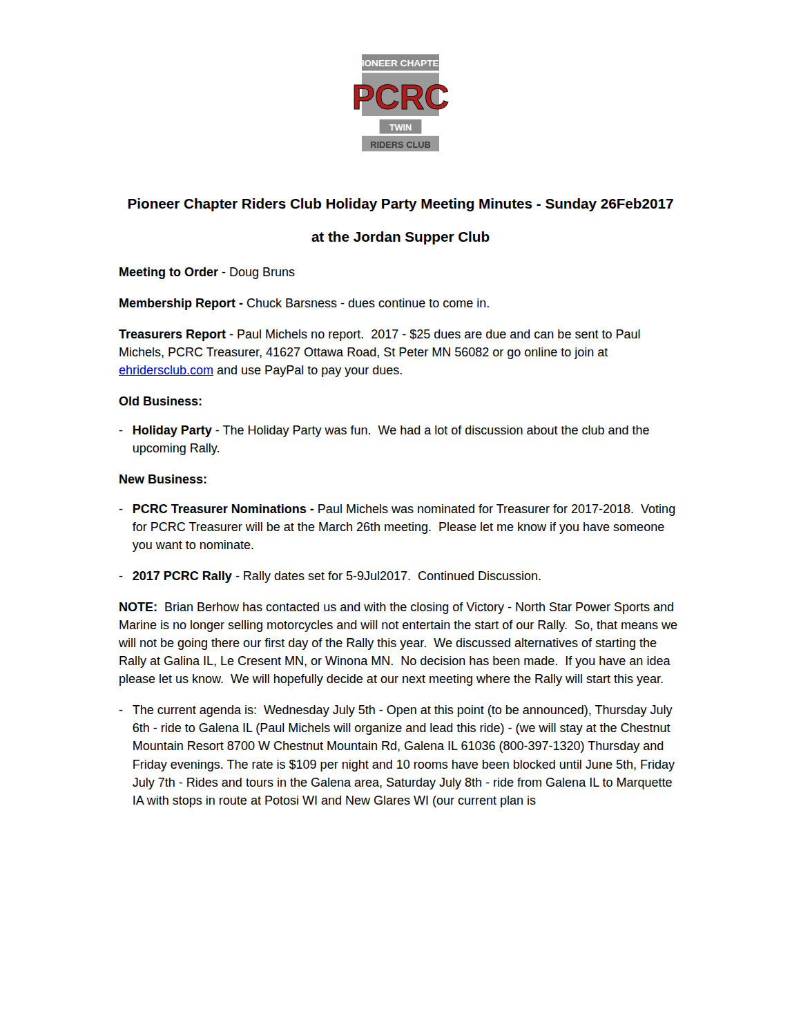PIONEER CHAPTER PCRC TWIN RIDERS CLUB
Pioneer Chapter Riders Club Holiday Party Meeting Minutes - Sunday 26Feb2017 at the Jordan Supper Club
Meeting to Order - Doug Bruns
Membership Report - Chuck Barsness - dues continue to come in.
Treasurers Report - Paul Michels no report. 2017 - $25 dues are due and can be sent to Paul Michels, PCRC Treasurer, 41627 Ottawa Road, St Peter MN 56082 or go online to join at ehridersclub.com and use PayPal to pay your dues.
Old Business:
Holiday Party - The Holiday Party was fun. We had a lot of discussion about the club and the upcoming Rally.
New Business:
PCRC Treasurer Nominations - Paul Michels was nominated for Treasurer for 2017-2018. Voting for PCRC Treasurer will be at the March 26th meeting. Please let me know if you have someone you want to nominate.
2017 PCRC Rally - Rally dates set for 5-9Jul2017. Continued Discussion.
NOTE: Brian Berhow has contacted us and with the closing of Victory - North Star Power Sports and Marine is no longer selling motorcycles and will not entertain the start of our Rally. So, that means we will not be going there our first day of the Rally this year. We discussed alternatives of starting the Rally at Galina IL, Le Cresent MN, or Winona MN. No decision has been made. If you have an idea please let us know. We will hopefully decide at our next meeting where the Rally will start this year.
The current agenda is: Wednesday July 5th - Open at this point (to be announced), Thursday July 6th - ride to Galena IL (Paul Michels will organize and lead this ride) - (we will stay at the Chestnut Mountain Resort 8700 W Chestnut Mountain Rd, Galena IL 61036 (800-397-1320) Thursday and Friday evenings. The rate is $109 per night and 10 rooms have been blocked until June 5th, Friday July 7th - Rides and tours in the Galena area, Saturday July 8th - ride from Galena IL to Marquette IA with stops in route at Potosi WI and New Glares WI (our current plan is